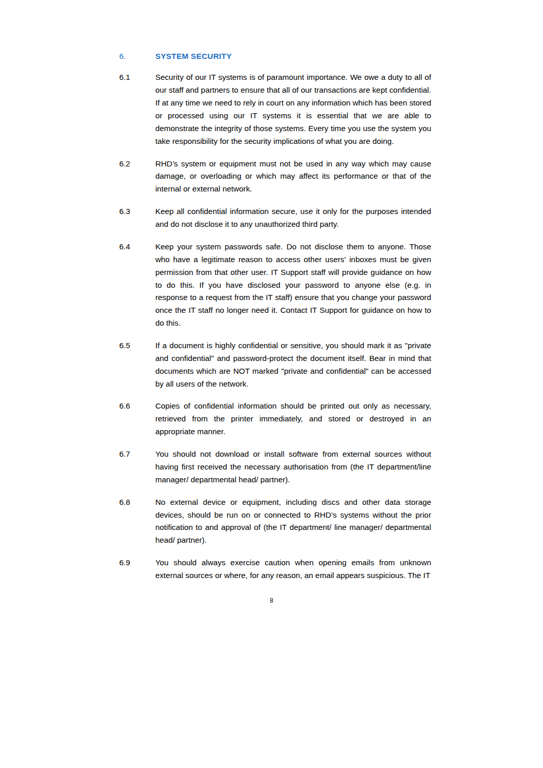6. SYSTEM SECURITY
6.1 Security of our IT systems is of paramount importance. We owe a duty to all of our staff and partners to ensure that all of our transactions are kept confidential. If at any time we need to rely in court on any information which has been stored or processed using our IT systems it is essential that we are able to demonstrate the integrity of those systems. Every time you use the system you take responsibility for the security implications of what you are doing.
6.2 RHD’s system or equipment must not be used in any way which may cause damage, or overloading or which may affect its performance or that of the internal or external network.
6.3 Keep all confidential information secure, use it only for the purposes intended and do not disclose it to any unauthorized third party.
6.4 Keep your system passwords safe. Do not disclose them to anyone. Those who have a legitimate reason to access other users' inboxes must be given permission from that other user. IT Support staff will provide guidance on how to do this. If you have disclosed your password to anyone else (e.g. in response to a request from the IT staff) ensure that you change your password once the IT staff no longer need it. Contact IT Support for guidance on how to do this.
6.5 If a document is highly confidential or sensitive, you should mark it as "private and confidential" and password-protect the document itself. Bear in mind that documents which are NOT marked "private and confidential" can be accessed by all users of the network.
6.6 Copies of confidential information should be printed out only as necessary, retrieved from the printer immediately, and stored or destroyed in an appropriate manner.
6.7 You should not download or install software from external sources without having first received the necessary authorisation from (the IT department/line manager/ departmental head/ partner).
6.8 No external device or equipment, including discs and other data storage devices, should be run on or connected to RHD’s systems without the prior notification to and approval of (the IT department/ line manager/ departmental head/ partner).
6.9 You should always exercise caution when opening emails from unknown external sources or where, for any reason, an email appears suspicious. The IT
8